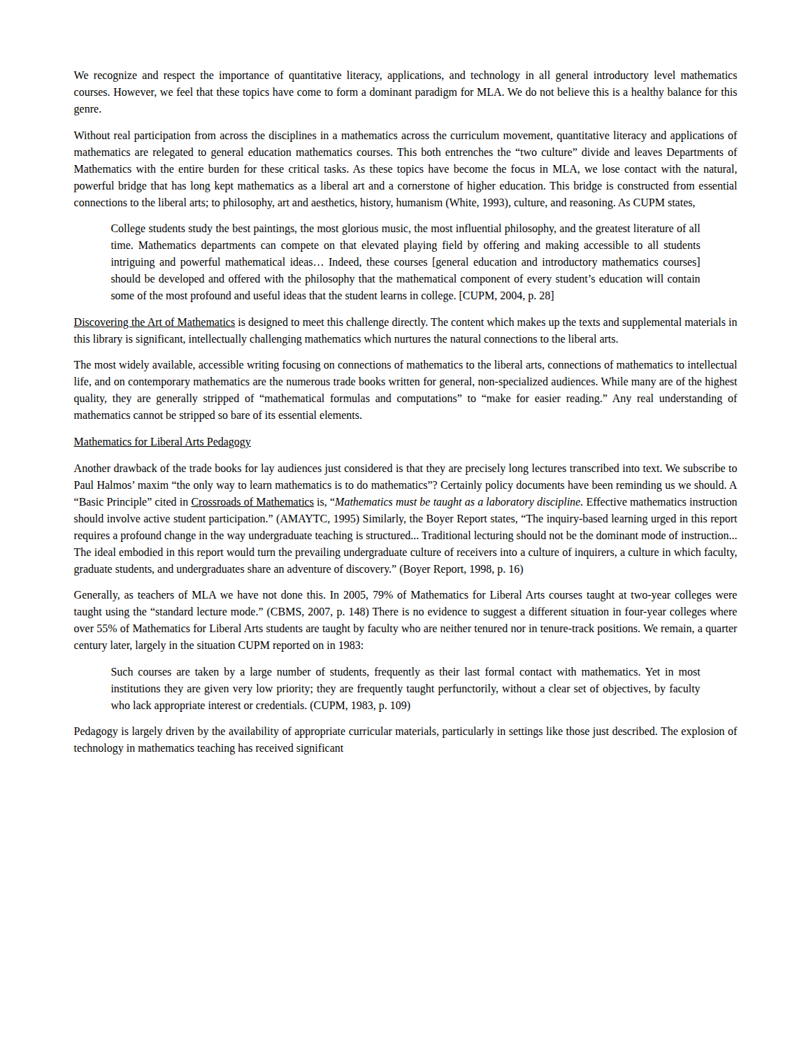We recognize and respect the importance of quantitative literacy, applications, and technology in all general introductory level mathematics courses. However, we feel that these topics have come to form a dominant paradigm for MLA. We do not believe this is a healthy balance for this genre.
Without real participation from across the disciplines in a mathematics across the curriculum movement, quantitative literacy and applications of mathematics are relegated to general education mathematics courses. This both entrenches the “two culture” divide and leaves Departments of Mathematics with the entire burden for these critical tasks. As these topics have become the focus in MLA, we lose contact with the natural, powerful bridge that has long kept mathematics as a liberal art and a cornerstone of higher education. This bridge is constructed from essential connections to the liberal arts; to philosophy, art and aesthetics, history, humanism (White, 1993), culture, and reasoning. As CUPM states,
College students study the best paintings, the most glorious music, the most influential philosophy, and the greatest literature of all time. Mathematics departments can compete on that elevated playing field by offering and making accessible to all students intriguing and powerful mathematical ideas… Indeed, these courses [general education and introductory mathematics courses] should be developed and offered with the philosophy that the mathematical component of every student’s education will contain some of the most profound and useful ideas that the student learns in college. [CUPM, 2004, p. 28]
Discovering the Art of Mathematics is designed to meet this challenge directly. The content which makes up the texts and supplemental materials in this library is significant, intellectually challenging mathematics which nurtures the natural connections to the liberal arts.
The most widely available, accessible writing focusing on connections of mathematics to the liberal arts, connections of mathematics to intellectual life, and on contemporary mathematics are the numerous trade books written for general, non-specialized audiences. While many are of the highest quality, they are generally stripped of “mathematical formulas and computations” to “make for easier reading.” Any real understanding of mathematics cannot be stripped so bare of its essential elements.
Mathematics for Liberal Arts Pedagogy
Another drawback of the trade books for lay audiences just considered is that they are precisely long lectures transcribed into text. We subscribe to Paul Halmos’ maxim “the only way to learn mathematics is to do mathematics”? Certainly policy documents have been reminding us we should. A “Basic Principle” cited in Crossroads of Mathematics is, “Mathematics must be taught as a laboratory discipline. Effective mathematics instruction should involve active student participation.” (AMAYTC, 1995) Similarly, the Boyer Report states, “The inquiry-based learning urged in this report requires a profound change in the way undergraduate teaching is structured... Traditional lecturing should not be the dominant mode of instruction... The ideal embodied in this report would turn the prevailing undergraduate culture of receivers into a culture of inquirers, a culture in which faculty, graduate students, and undergraduates share an adventure of discovery.” (Boyer Report, 1998, p. 16)
Generally, as teachers of MLA we have not done this. In 2005, 79% of Mathematics for Liberal Arts courses taught at two-year colleges were taught using the “standard lecture mode.” (CBMS, 2007, p. 148) There is no evidence to suggest a different situation in four-year colleges where over 55% of Mathematics for Liberal Arts students are taught by faculty who are neither tenured nor in tenure-track positions. We remain, a quarter century later, largely in the situation CUPM reported on in 1983:
Such courses are taken by a large number of students, frequently as their last formal contact with mathematics. Yet in most institutions they are given very low priority; they are frequently taught perfunctorily, without a clear set of objectives, by faculty who lack appropriate interest or credentials. (CUPM, 1983, p. 109)
Pedagogy is largely driven by the availability of appropriate curricular materials, particularly in settings like those just described. The explosion of technology in mathematics teaching has received significant